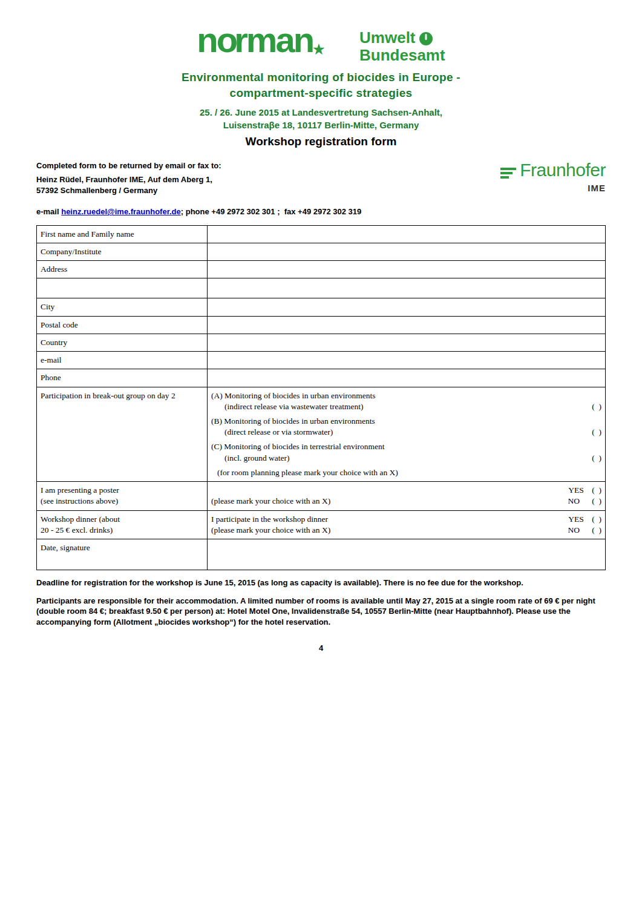norman★
Umwelt
Bundesamt
Environmental monitoring of biocides in Europe -
compartment-specific strategies
25. / 26. June 2015 at Landesvertretung Sachsen-Anhalt,
Luisenstraβe 18, 10117 Berlin-Mitte, Germany
Workshop registration form
Fraunhofer
IME
Completed form to be returned by email or fax to:
Heinz Rüdel, Fraunhofer IME, Auf dem Aberg 1,
57392 Schmallenberg / Germany
e-mail heinz.ruedel@ime.fraunhofer.de; phone +49 2972 302 301 ; fax +49 2972 302 319
| First name and Family name | |
| Company/Institute | |
| Address | |
| City | |
| Postal code | |
| Country | |
| e-mail | |
| Phone | |
| Participation in break-out group on day 2 | (A) Monitoring of biocides in urban environments (indirect release via wastewater treatment) ( ) (B) Monitoring of biocides in urban environments (direct release or via stormwater) ( ) (C) Monitoring of biocides in terrestrial environment (incl. ground water) ( ) (for room planning please mark your choice with an X) |
| I am presenting a poster (see instructions above) | YES ( ) (please mark your choice with an X) NO ( ) |
| Workshop dinner (about 20 - 25 € excl. drinks) | I participate in the workshop dinner YES ( ) (please mark your choice with an X) NO ( ) |
| Date, signature | |
Deadline for registration for the workshop is June 15, 2015 (as long as capacity is available). There is no fee due for the workshop.
Participants are responsible for their accommodation. A limited number of rooms is available until May 27, 2015 at a single room rate of 69 € per night (double room 84 €; breakfast 9.50 € per person) at: Hotel Motel One, Invalidenstraße 54, 10557 Berlin-Mitte (near Hauptbahnhof). Please use the accompanying form (Allotment „biocides workshop“) for the hotel reservation.
4